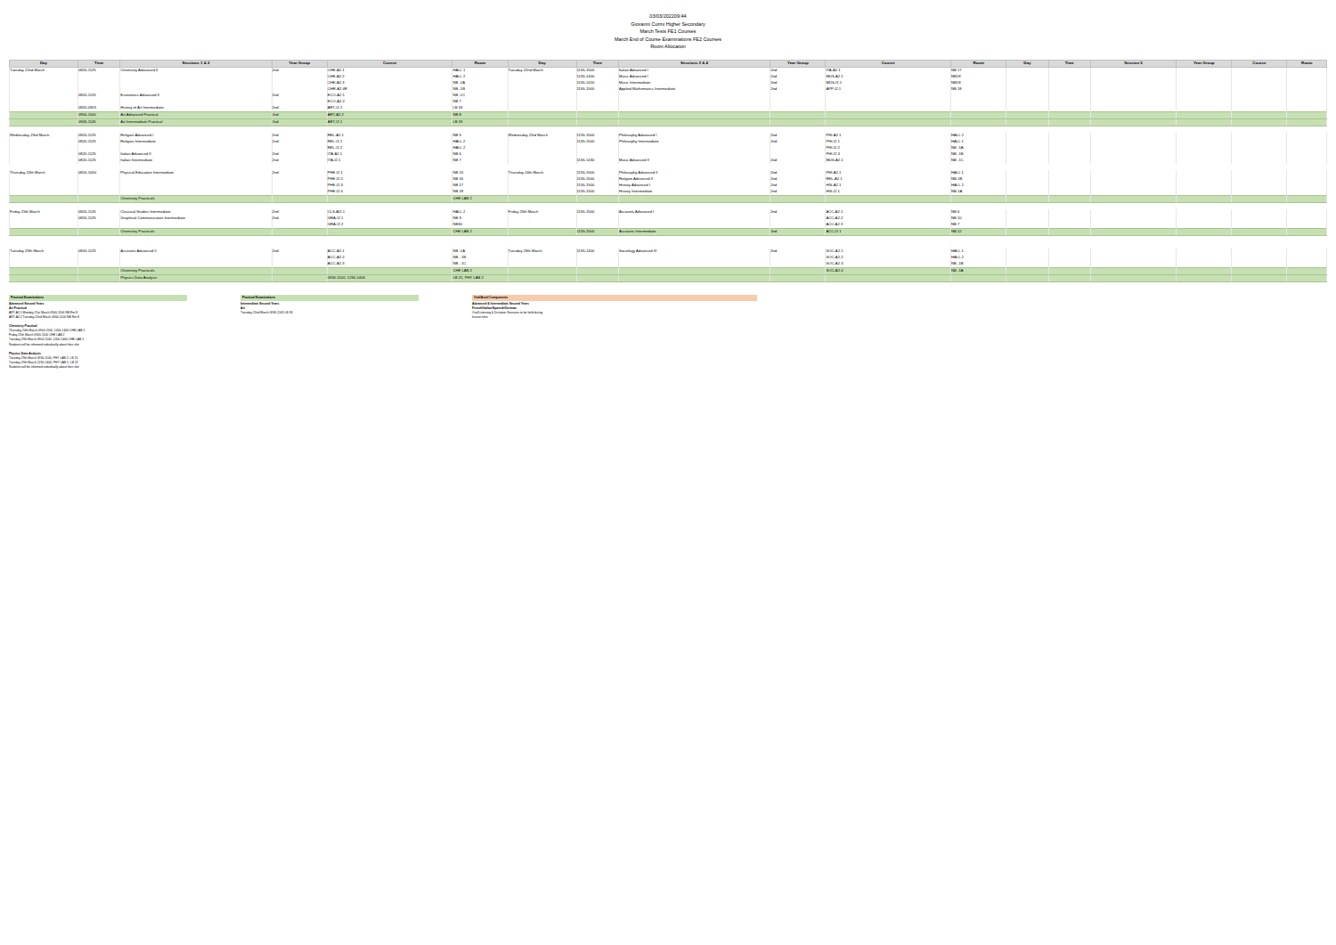03/03/202209:44
Giovanni Curmi Higher Secondary
March Tests FE1 Courses
March End of Course Examinations FE2 Courses
Room Allocation
| Day | Time | Sessions 1 & 2 | Year Group | Course | Room | Day | Time | Sessions 3 & 4 | Year Group | Course | Room | Day | Time | Session 5 | Year Group | Course | Room |
| --- | --- | --- | --- | --- | --- | --- | --- | --- | --- | --- | --- | --- | --- | --- | --- | --- | --- |
| Tuesday 22nd March | 0820-1125 | Chemistry Advanced II | 2nd | CHE-A2.1 | HALL 1 | Tuesday 22nd March | 1155-1500 | Italian Advanced I | 2nd | ITA-A2.1 | NB 17 | | | | | | |
| | | | | CHE-A2.2 | HALL 2 | | 1155-1400 | Music Advanced I | 2nd | MUS-A2.1 | NB18 | | | | | | |
| | | | | CHE-A2.3 | NB -1A | | 1155-1420 | Music Intermediate | 2nd | MUS-I2.1 | NB18 | | | | | | |
| | | | | CHR-A2.4R | NB -1B | | 1155-1500 | Applied Mathematics Intermediate | 2nd | APP-I2.1 | NB 18 | | | | | | |
| | 0820-1125 | Economics Advanced II | 2nd | ECO-A2.1 | NB -1C | | | | | | | | | | | | |
| | | | | ECO-A2.2 | NB 7 | | | | | | | | | | | | |
| | 0820-0925 | History of Art Intermediate | 2nd | ART-I2.1 | LB 33 | | | | | | | | | | | | |
| | 0900-1100 | Art Advanced Practical | 2nd | ART-A2.2 | NB 8 | | | | | | | | | | | | |
| | 0945-1145 | Art Intermediate Practical | 2nd | ART-I2.1 | LB 33 | | | | | | | | | | | | |
| Wednesday 23rd March | 0820-1125 | Religion Advanced I | 2nd | REL-A2.1 | NB 5 | Wednesday 23rd March | 1155-1500 | Philosophy Advanced I | 2nd | PHI-A2.1 | HALL 2 | | | | | | |
| | 0820-1125 | Religion Intermediate | 2nd | REL-I2.1 | HALL 2 | | 1155-1500 | Philosophy Intermediate | 2nd | PHI-I2.1 | HALL 1 | | | | | | |
| | | | | REL-I2.2 | HALL 2 | | | | | PHI-I2.2 | NB -1A | | | | | | |
| | 0820-1125 | Italian Advanced II | 2nd | ITA-A2.1 | NB 6 | | | | | PHI-I2.3 | NB -1B | | | | | | |
| | 0820-1125 | Italian Intermediate | 2nd | ITA-I2.1 | NB 7 | | 1155-1430 | Music Advanced II | 2nd | MUS-A2.1 | NB -1C | | | | | | |
| Thursday 24th March | 0820-1050 | Physical Education Intermediate | 2nd | PHE-I2.1 | NB 15 | Thursday 24th March | 1155-1500 | Philosophy Advanced II | 2nd | PHI-A2.1 | HALL 1 | | | | | | |
| | | | | PHE-I2.2 | NB 16 | | 1155-1500 | Religion Advanced II | 2nd | REL-A2.1 | NB-1B | | | | | | |
| | | | | PHE-I2.3 | NB 17 | | 1155-1500 | History Advanced I | 2nd | HIS-A2.1 | HALL 2 | | | | | | |
| | | | | PHE-I2.4 | NB 18 | | 1155-1500 | History Intermediate | 2nd | HIS-I2.1 | NB-1A | | | | | | |
| | | Chemistry Practicals | | | CHE LAB 2 | | | | | | | | | | | | |
| Friday 25th March | 0820-1125 | Classical Studies Intermediate | 2nd | CLS-AI2.1 | HALL 2 | Friday 25th March | 1155-1500 | Accounts Advanced I | 2nd | ACC-A2.1 | NB 6 | | | | | | |
| | 0820-1125 | Graphical Communication Intermediate | 2nd | GRA-I2.1 | NB 9 | | | | | ACC-A2.2 | NB 10 | | | | | | |
| | | | | GRA-I2.2 | NB30 | | | | | ACC-A2.3 | NB 7 | | | | | | |
| | | Chemistry Practicals | | | CHE LAB 2 | | 1155-1500 | Accounts Intermediate | 2nd | ACC-I2.1 | NB 12 | | | | | | |
| Tuesday 29th March | 0820-1125 | Accounts Advanced II | 2nd | ACC-A2.1 | NB -1A | Tuesday 29th March | 1155-1400 | Sociology Advanced III | 2nd | SOC-A2.1 | HALL 1 | | | | | | |
| | | | | ACC-A2.2 | NB - 1B | | | | | SOC-A2.2 | HALL 2 | | | | | | |
| | | | | ACC-A2.3 | NB - 1C | | | | | SOC-A2.3 | NB -1B | | | | | | |
| | | Chemistry Practicals | | | CHE LAB 2 | | | | | SOC-A2.4 | NB -1A | | | | | | |
| | | Physics Data Analysis | | 0930-1100, 1230-1400 | LB 21, PHY LAB 2 | | | | | | | | | | | | |
Practical Examinations
Advanced Second Years
Art Practical
ART-A2.1 Monday 21st March 0900-1100 NB Rm 8
ART-A2.2 Tuesday 22nd March 0900-1100 NB Rm 8
Chemistry Practical
Thursday 24th March 0900-1100, 1200-1400 CHE LAB 2
Friday 25th March 0900-1100 CHE LAB 2
Tuesday 29th March 0900-1100, 1200-1400 CHE LAB 2
Students will be informed individually about their slot
Physics Data Analysis
Tuesday 29th March 0930-1100, PHY LAB 2, LB 21
Tuesday 29th March 1230-1400, PHY LAB 2, LB 21
Students will be informed individually about their slot
Practical Examinations
Intermediate Second Years
Art
Tuesday 22nd March 0930-1145 LB 33
Oral/Aural Components
Advanced & Intermediate Second Years
French/Italian/Spanish/German
Oral/Listening & Dictation Sessions to be held during
lecture time